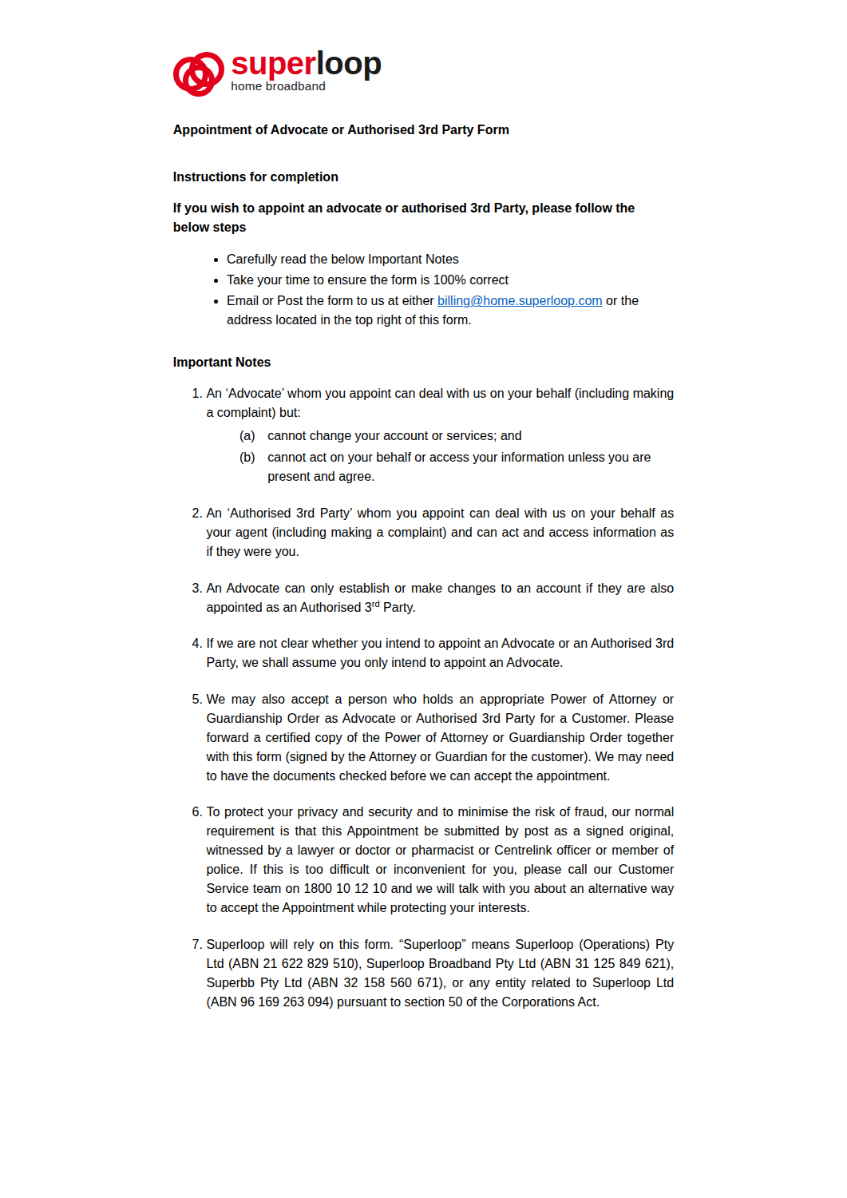superloop
home broadband
Appointment of Advocate or Authorised 3rd Party Form
Instructions for completion
If you wish to appoint an advocate or authorised 3rd Party, please follow the below steps
Carefully read the below Important Notes
Take your time to ensure the form is 100% correct
Email or Post the form to us at either billing@home.superloop.com or the address located in the top right of this form.
Important Notes
An ‘Advocate’ whom you appoint can deal with us on your behalf (including making a complaint) but:
(a) cannot change your account or services; and
(b) cannot act on your behalf or access your information unless you are present and agree.
An ‘Authorised 3rd Party’ whom you appoint can deal with us on your behalf as your agent (including making a complaint) and can act and access information as if they were you.
An Advocate can only establish or make changes to an account if they are also appointed as an Authorised 3rd Party.
If we are not clear whether you intend to appoint an Advocate or an Authorised 3rd Party, we shall assume you only intend to appoint an Advocate.
We may also accept a person who holds an appropriate Power of Attorney or Guardianship Order as Advocate or Authorised 3rd Party for a Customer. Please forward a certified copy of the Power of Attorney or Guardianship Order together with this form (signed by the Attorney or Guardian for the customer). We may need to have the documents checked before we can accept the appointment.
To protect your privacy and security and to minimise the risk of fraud, our normal requirement is that this Appointment be submitted by post as a signed original, witnessed by a lawyer or doctor or pharmacist or Centrelink officer or member of police. If this is too difficult or inconvenient for you, please call our Customer Service team on 1800 10 12 10 and we will talk with you about an alternative way to accept the Appointment while protecting your interests.
Superloop will rely on this form. “Superloop” means Superloop (Operations) Pty Ltd (ABN 21 622 829 510), Superloop Broadband Pty Ltd (ABN 31 125 849 621), Superbb Pty Ltd (ABN 32 158 560 671), or any entity related to Superloop Ltd (ABN 96 169 263 094) pursuant to section 50 of the Corporations Act.